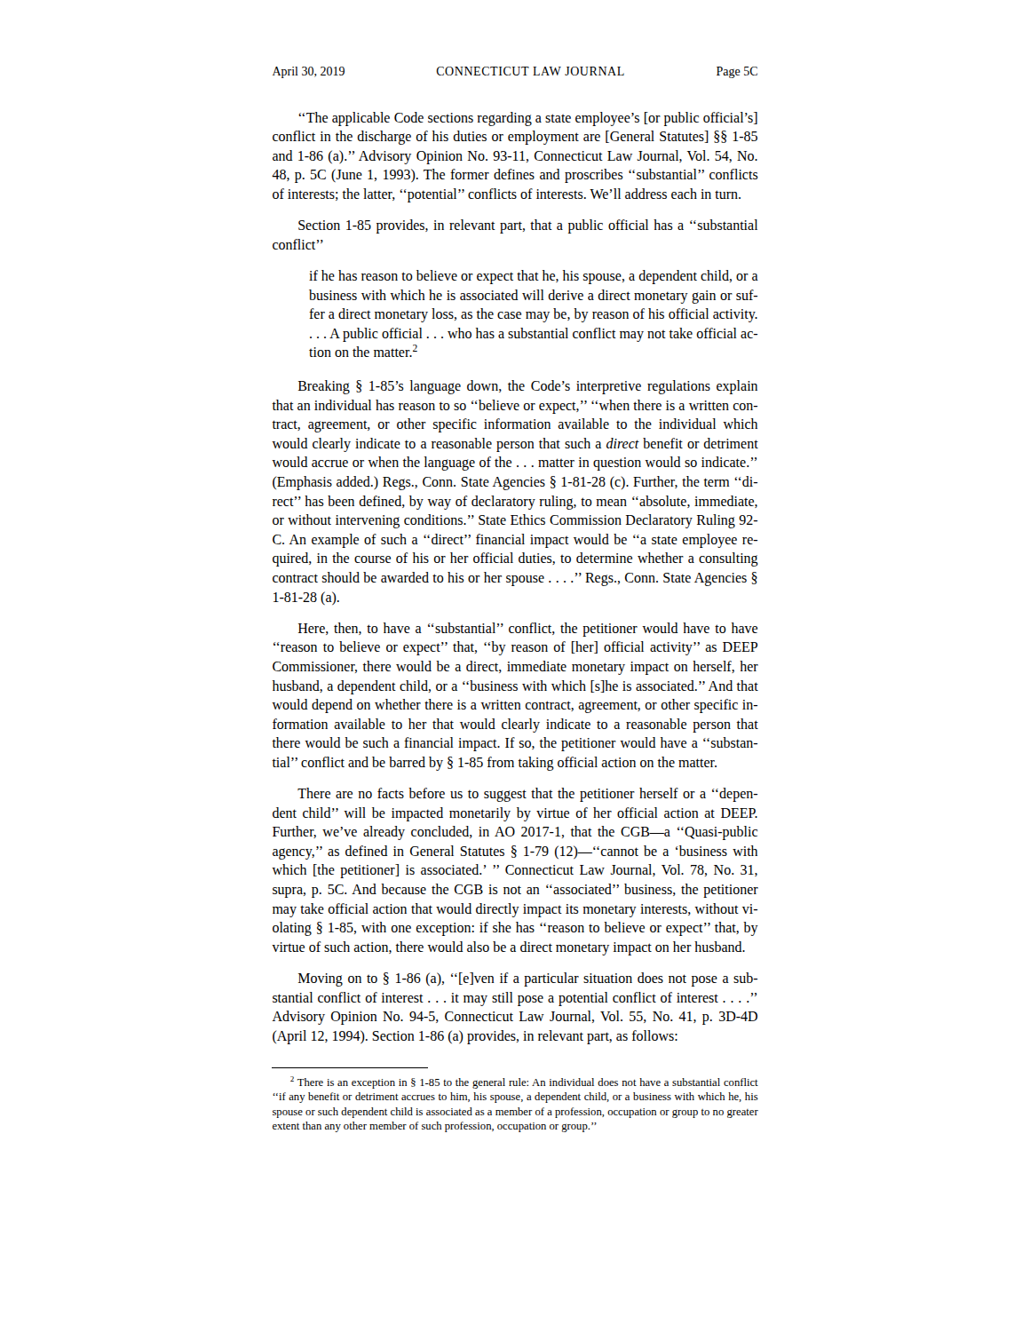April 30, 2019 CONNECTICUT LAW JOURNAL Page 5C
‘‘The applicable Code sections regarding a state employee’s [or public official’s] conflict in the discharge of his duties or employment are [General Statutes] §§ 1-85 and 1-86 (a).’’ Advisory Opinion No. 93-11, Connecticut Law Journal, Vol. 54, No. 48, p. 5C (June 1, 1993). The former defines and proscribes ‘‘substantial’’ conflicts of interests; the latter, ‘‘potential’’ conflicts of interests. We’ll address each in turn.
Section 1-85 provides, in relevant part, that a public official has a ‘‘substantial conflict’’
if he has reason to believe or expect that he, his spouse, a dependent child, or a business with which he is associated will derive a direct monetary gain or suffer a direct monetary loss, as the case may be, by reason of his official activity. . . . A public official . . . who has a substantial conflict may not take official action on the matter.2
Breaking § 1-85’s language down, the Code’s interpretive regulations explain that an individual has reason to so ‘‘believe or expect,’’ ‘‘when there is a written contract, agreement, or other specific information available to the individual which would clearly indicate to a reasonable person that such a direct benefit or detriment would accrue or when the language of the . . . matter in question would so indicate.’’ (Emphasis added.) Regs., Conn. State Agencies § 1-81-28 (c). Further, the term ‘‘direct’’ has been defined, by way of declaratory ruling, to mean ‘‘absolute, immediate, or without intervening conditions.’’ State Ethics Commission Declaratory Ruling 92-C. An example of such a ‘‘direct’’ financial impact would be ‘‘a state employee required, in the course of his or her official duties, to determine whether a consulting contract should be awarded to his or her spouse . . . .’’ Regs., Conn. State Agencies § 1-81-28 (a).
Here, then, to have a ‘‘substantial’’ conflict, the petitioner would have to have ‘‘reason to believe or expect’’ that, ‘‘by reason of [her] official activity’’ as DEEP Commissioner, there would be a direct, immediate monetary impact on herself, her husband, a dependent child, or a ‘‘business with which [s]he is associated.’’ And that would depend on whether there is a written contract, agreement, or other specific information available to her that would clearly indicate to a reasonable person that there would be such a financial impact. If so, the petitioner would have a ‘‘substantial’’ conflict and be barred by § 1-85 from taking official action on the matter.
There are no facts before us to suggest that the petitioner herself or a ‘‘dependent child’’ will be impacted monetarily by virtue of her official action at DEEP. Further, we’ve already concluded, in AO 2017-1, that the CGB—a ‘‘Quasi-public agency,’’ as defined in General Statutes § 1-79 (12)—‘‘cannot be a ‘business with which [the petitioner] is associated.’ ’’ Connecticut Law Journal, Vol. 78, No. 31, supra, p. 5C. And because the CGB is not an ‘‘associated’’ business, the petitioner may take official action that would directly impact its monetary interests, without violating § 1-85, with one exception: if she has ‘‘reason to believe or expect’’ that, by virtue of such action, there would also be a direct monetary impact on her husband.
Moving on to § 1-86 (a), ‘‘[e]ven if a particular situation does not pose a substantial conflict of interest . . . it may still pose a potential conflict of interest . . . .’’ Advisory Opinion No. 94-5, Connecticut Law Journal, Vol. 55, No. 41, p. 3D-4D (April 12, 1994). Section 1-86 (a) provides, in relevant part, as follows:
2 There is an exception in § 1-85 to the general rule: An individual does not have a substantial conflict ‘‘if any benefit or detriment accrues to him, his spouse, a dependent child, or a business with which he, his spouse or such dependent child is associated as a member of a profession, occupation or group to no greater extent than any other member of such profession, occupation or group.’’